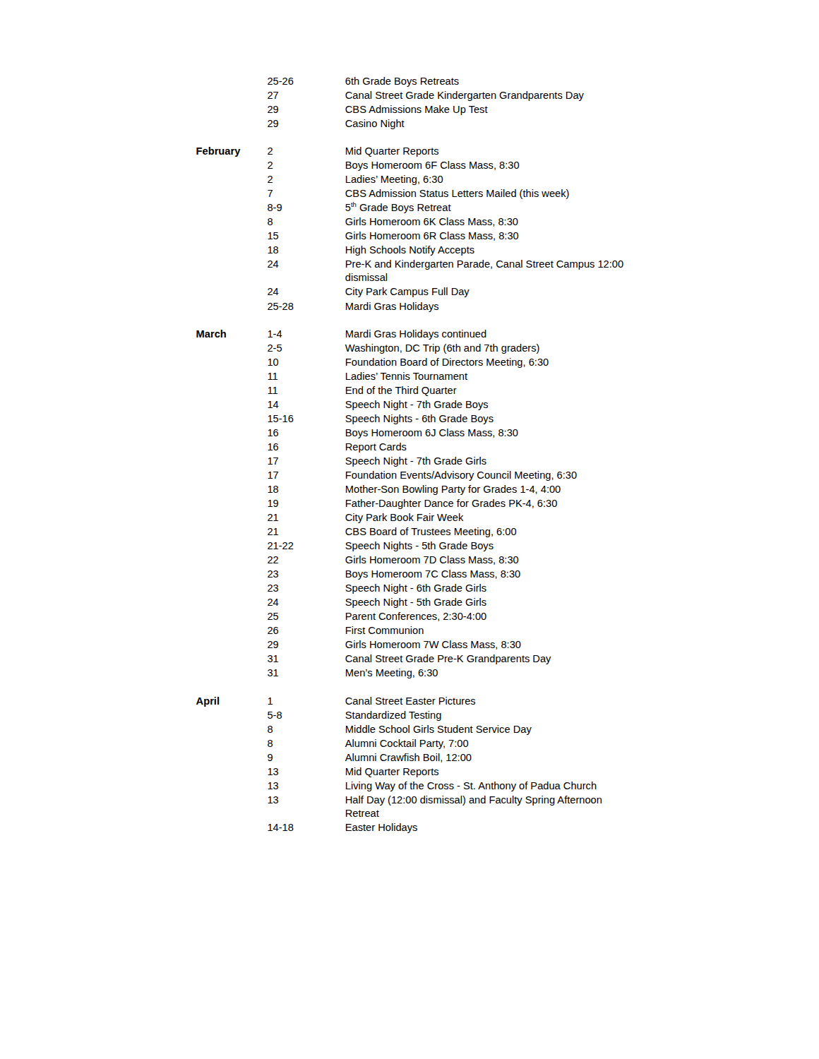| | 25-26 | 6th Grade Boys Retreats |
| | 27 | Canal Street Grade Kindergarten Grandparents Day |
| | 29 | CBS Admissions Make Up Test |
| | 29 | Casino Night |
| February | 2 | Mid Quarter Reports |
| | 2 | Boys Homeroom 6F Class Mass, 8:30 |
| | 2 | Ladies’ Meeting, 6:30 |
| | 7 | CBS Admission Status Letters Mailed (this week) |
| | 8-9 | 5 th Grade Boys Retreat |
| | 8 | Girls Homeroom 6K Class Mass, 8:30 |
| | 15 | Girls Homeroom 6R Class Mass, 8:30 |
| | 18 | High Schools Notify Accepts |
| | 24 | Pre-K and Kindergarten Parade, Canal Street Campus 12:00 dismissal |
| | 24 | City Park Campus Full Day |
| | 25-28 | Mardi Gras Holidays |
| March | 1-4 | Mardi Gras Holidays continued |
| | 2-5 | Washington, DC Trip (6th and 7th graders) |
| | 10 | Foundation Board of Directors Meeting, 6:30 |
| | 11 | Ladies’ Tennis Tournament |
| | 11 | End of the Third Quarter |
| | 14 | Speech Night - 7th Grade Boys |
| | 15-16 | Speech Nights - 6th Grade Boys |
| | 16 | Boys Homeroom 6J Class Mass, 8:30 |
| | 16 | Report Cards |
| | 17 | Speech Night - 7th Grade Girls |
| | 17 | Foundation Events/Advisory Council Meeting, 6:30 |
| | 18 | Mother-Son Bowling Party for Grades 1-4, 4:00 |
| | 19 | Father-Daughter Dance for Grades PK-4, 6:30 |
| | 21 | City Park Book Fair Week |
| | 21 | CBS Board of Trustees Meeting, 6:00 |
| | 21-22 | Speech Nights - 5th Grade Boys |
| | 22 | Girls Homeroom 7D Class Mass, 8:30 |
| | 23 | Boys Homeroom 7C Class Mass, 8:30 |
| | 23 | Speech Night - 6th Grade Girls |
| | 24 | Speech Night - 5th Grade Girls |
| | 25 | Parent Conferences, 2:30-4:00 |
| | 26 | First Communion |
| | 29 | Girls Homeroom 7W Class Mass, 8:30 |
| | 31 | Canal Street Grade Pre-K Grandparents Day |
| | 31 | Men’s Meeting, 6:30 |
| April | 1 | Canal Street Easter Pictures |
| | 5-8 | Standardized Testing |
| | 8 | Middle School Girls Student Service Day |
| | 8 | Alumni Cocktail Party, 7:00 |
| | 9 | Alumni Crawfish Boil, 12:00 |
| | 13 | Mid Quarter Reports |
| | 13 | Living Way of the Cross - St. Anthony of Padua Church |
| | 13 | Half Day (12:00 dismissal) and Faculty Spring Afternoon Retreat |
| | 14-18 | Easter Holidays |